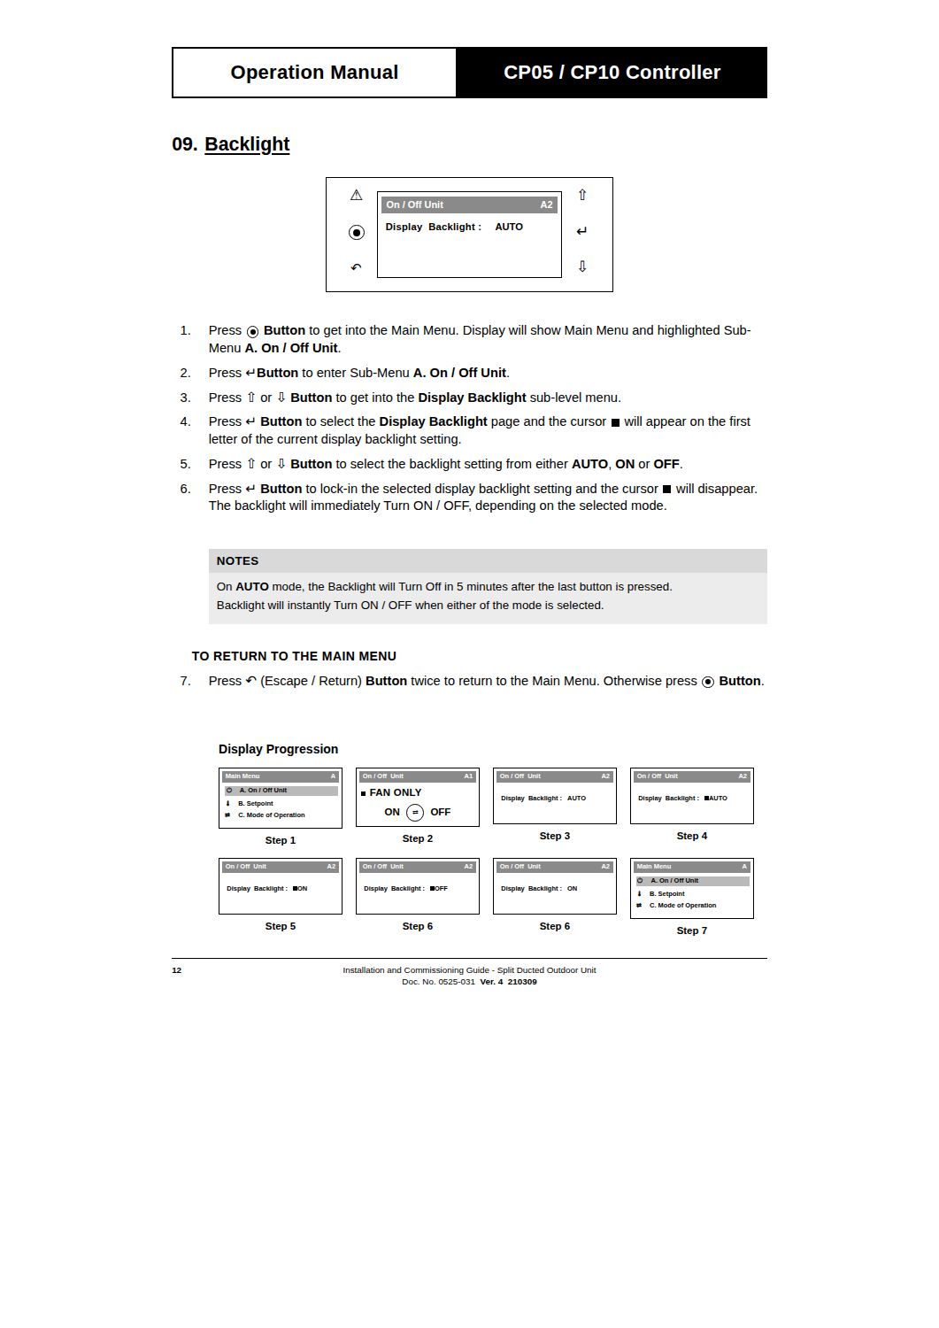Operation Manual
CP05 / CP10 Controller
09. Backlight
⚠
↶
On / Off Unit A2
Display Backlight : AUTO
⇧
↵
⇩
Press Button to get into the Main Menu. Display will show Main Menu and highlighted Sub-Menu A. On / Off Unit.
Press ↵Button to enter Sub-Menu A. On / Off Unit.
Press ⇧ or ⇩ Button to get into the Display Backlight sub-level menu.
Press ↵ Button to select the Display Backlight page and the cursor will appear on the first letter of the current display backlight setting.
Press ⇧ or ⇩ Button to select the backlight setting from either AUTO, ON or OFF.
Press ↵ Button to lock-in the selected display backlight setting and the cursor will disappear. The backlight will immediately Turn ON / OFF, depending on the selected mode.
NOTES
On AUTO mode, the Backlight will Turn Off in 5 minutes after the last button is pressed.
Backlight will instantly Turn ON / OFF when either of the mode is selected.
TO RETURN TO THE MAIN MENU
Press ↶ (Escape / Return) Button twice to return to the Main Menu. Otherwise press Button.
Display Progression
Main Menu A
⏻A. On / Off Unit
🌡B. Setpoint
⇄C. Mode of Operation
Step 1
On / Off Unit A1
FAN ONLY
ON ⇄ OFF
Step 2
On / Off Unit A2
Display Backlight : AUTO
Step 3
On / Off Unit A2
Display Backlight : AUTO
Step 4
On / Off Unit A2
Display Backlight : ON
Step 5
On / Off Unit A2
Display Backlight : OFF
Step 6
On / Off Unit A2
Display Backlight : ON
Step 6
Main Menu A
⏻A. On / Off Unit
🌡B. Setpoint
⇄C. Mode of Operation
Step 7
12
Installation and Commissioning Guide - Split Ducted Outdoor Unit
Doc. No. 0525-031 Ver. 4 210309